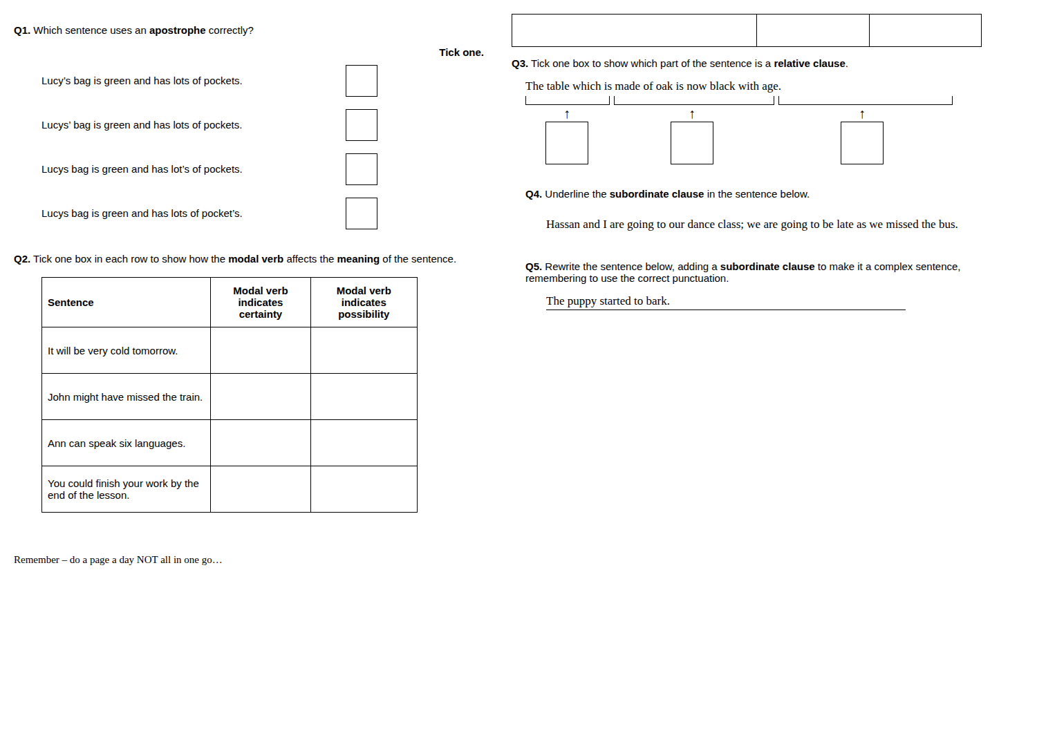Q1. Which sentence uses an apostrophe correctly?
Tick one.
Lucy’s bag is green and has lots of pockets.
Lucys’ bag is green and has lots of pockets.
Lucys bag is green and has lot’s of pockets.
Lucys bag is green and has lots of pocket’s.
Q2. Tick one box in each row to show how the modal verb affects the meaning of the sentence.
| Sentence | Modal verb indicates certainty | Modal verb indicates possibility |
| --- | --- | --- |
| It will be very cold tomorrow. | | |
| John might have missed the train. | | |
| Ann can speak six languages. | | |
| You could finish your work by the end of the lesson. | | |
Remember – do a page a day NOT all in one go…
Q3. Tick one box to show which part of the sentence is a relative clause.
The table which is made of oak is now black with age.
↑
↑
↑
Q4. Underline the subordinate clause in the sentence below.
Hassan and I are going to our dance class; we are going to be late as we missed the bus.
Q5. Rewrite the sentence below, adding a subordinate clause to make it a complex sentence, remembering to use the correct punctuation.
The puppy started to bark.